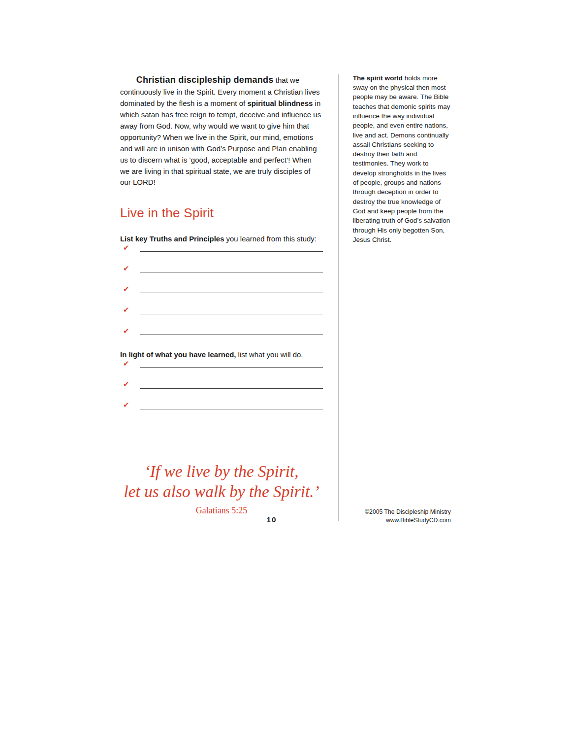Christian discipleship demands that we continuously live in the Spirit. Every moment a Christian lives dominated by the flesh is a moment of spiritual blindness in which satan has free reign to tempt, deceive and influence us away from God. Now, why would we want to give him that opportunity? When we live in the Spirit, our mind, emotions and will are in unison with God’s Purpose and Plan enabling us to discern what is ‘good, acceptable and perfect’! When we are living in that spiritual state, we are truly disciples of our LORD!
Live in the Spirit
List key Truths and Principles you learned from this study:
In light of what you have learned, list what you will do.
‘If we live by the Spirit,
let us also walk by the Spirit.’
Galatians 5:25
The spirit world holds more sway on the physical then most people may be aware. The Bible teaches that demonic spirits may influence the way individual people, and even entire nations, live and act. Demons continually assail Christians seeking to destroy their faith and testimonies. They work to develop strongholds in the lives of people, groups and nations through deception in order to destroy the true knowledge of God and keep people from the liberating truth of God’s salvation through His only begotten Son, Jesus Christ.
10
©2005 The Discipleship Ministry
www.BibleStudyCD.com